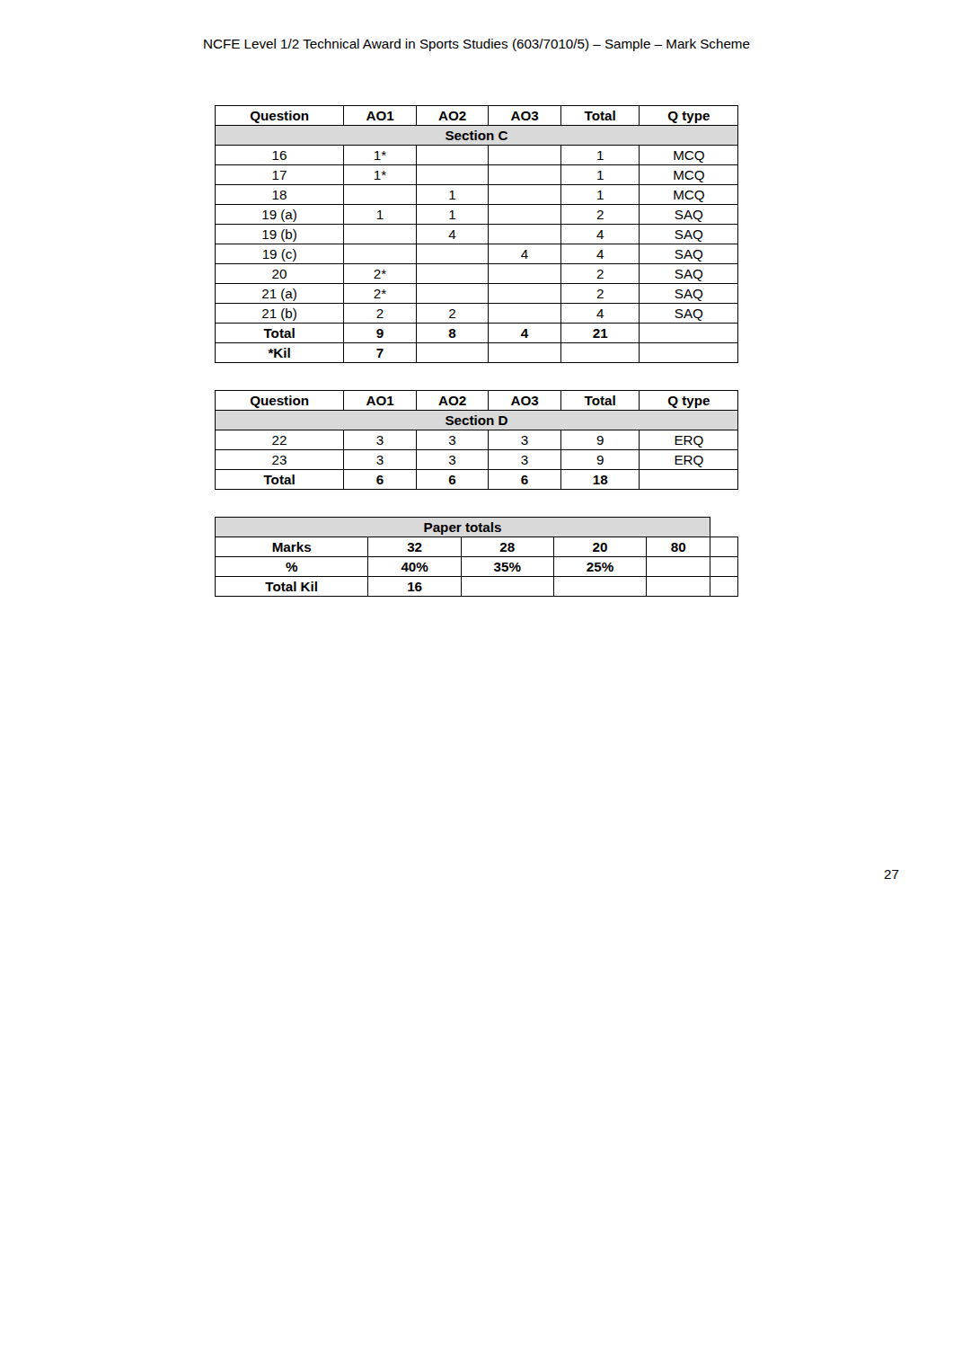NCFE Level 1/2 Technical Award in Sports Studies (603/7010/5) – Sample – Mark Scheme
| Question | AO1 | AO2 | AO3 | Total | Q type |
| --- | --- | --- | --- | --- | --- |
| Section C |
| 16 | 1* | | | 1 | MCQ |
| 17 | 1* | | | 1 | MCQ |
| 18 | | 1 | | 1 | MCQ |
| 19 (a) | 1 | 1 | | 2 | SAQ |
| 19 (b) | | 4 | | 4 | SAQ |
| 19 (c) | | | 4 | 4 | SAQ |
| 20 | 2* | | | 2 | SAQ |
| 21 (a) | 2* | | | 2 | SAQ |
| 21 (b) | 2 | 2 | | 4 | SAQ |
| Total | 9 | 8 | 4 | 21 | |
| *Kil | 7 | | | | |
| Question | AO1 | AO2 | AO3 | Total | Q type |
| --- | --- | --- | --- | --- | --- |
| Section D |
| 22 | 3 | 3 | 3 | 9 | ERQ |
| 23 | 3 | 3 | 3 | 9 | ERQ |
| Total | 6 | 6 | 6 | 18 | |
| Paper totals |
| Marks | 32 | 28 | 20 | 80 | |
| % | 40% | 35% | 25% | | |
| Total Kil | 16 | | | | |
27